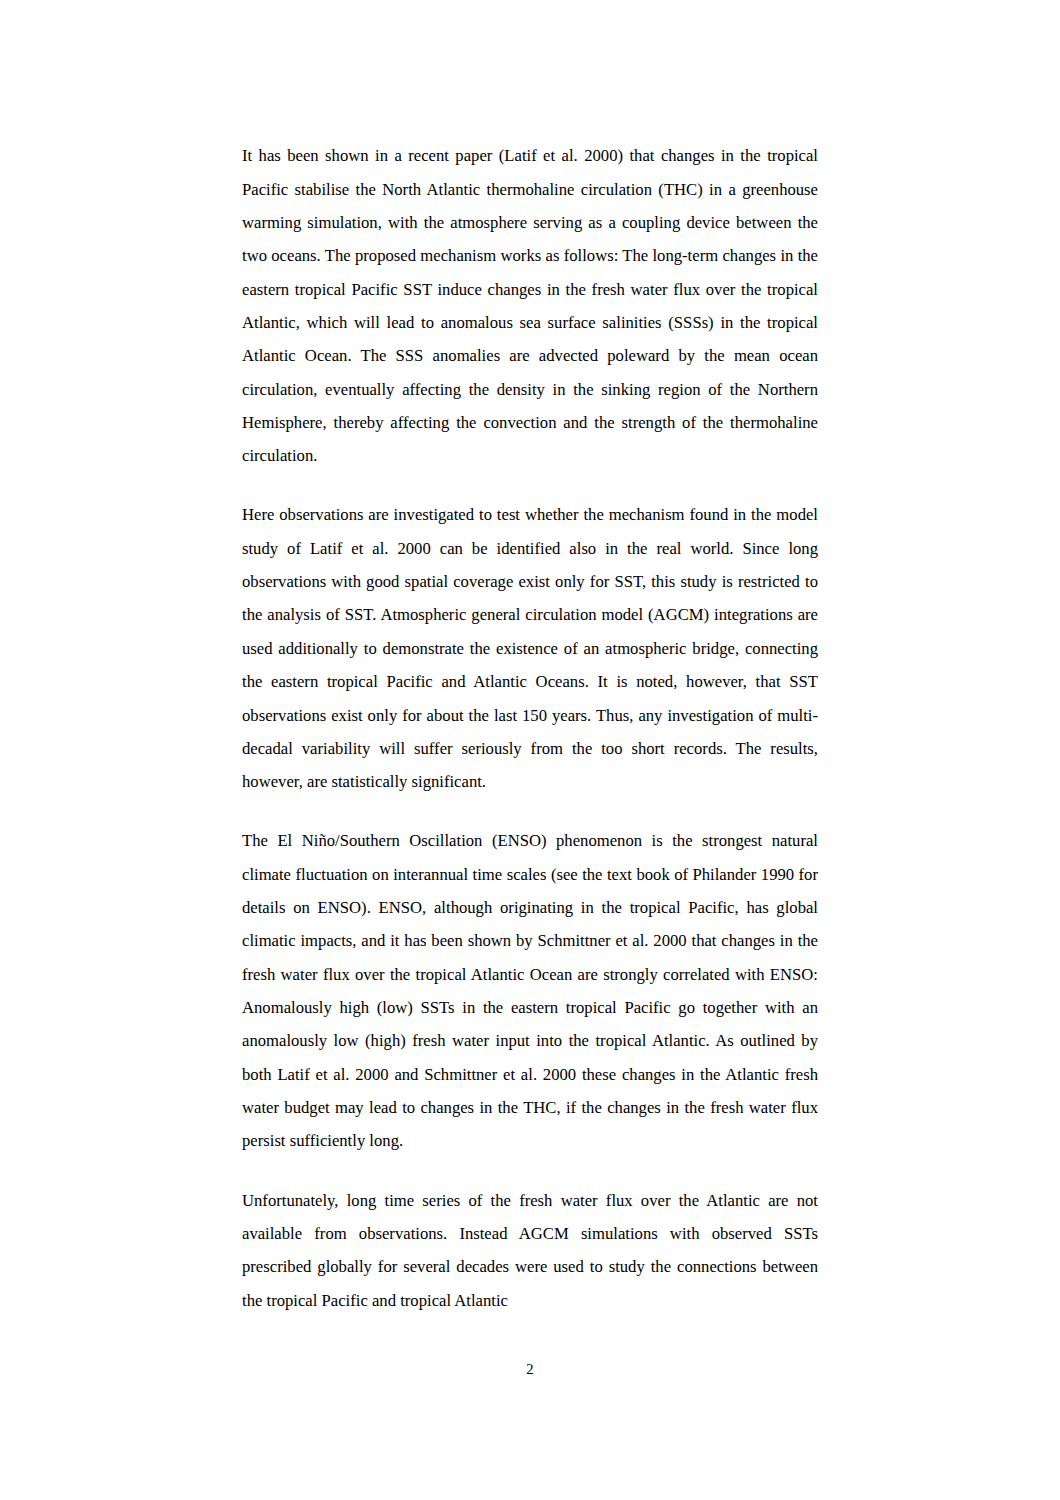It has been shown in a recent paper (Latif et al. 2000) that changes in the tropical Pacific stabilise the North Atlantic thermohaline circulation (THC) in a greenhouse warming simulation, with the atmosphere serving as a coupling device between the two oceans. The proposed mechanism works as follows: The long-term changes in the eastern tropical Pacific SST induce changes in the fresh water flux over the tropical Atlantic, which will lead to anomalous sea surface salinities (SSSs) in the tropical Atlantic Ocean. The SSS anomalies are advected poleward by the mean ocean circulation, eventually affecting the density in the sinking region of the Northern Hemisphere, thereby affecting the convection and the strength of the thermohaline circulation.
Here observations are investigated to test whether the mechanism found in the model study of Latif et al. 2000 can be identified also in the real world. Since long observations with good spatial coverage exist only for SST, this study is restricted to the analysis of SST. Atmospheric general circulation model (AGCM) integrations are used additionally to demonstrate the existence of an atmospheric bridge, connecting the eastern tropical Pacific and Atlantic Oceans. It is noted, however, that SST observations exist only for about the last 150 years. Thus, any investigation of multi-decadal variability will suffer seriously from the too short records. The results, however, are statistically significant.
The El Niño/Southern Oscillation (ENSO) phenomenon is the strongest natural climate fluctuation on interannual time scales (see the text book of Philander 1990 for details on ENSO). ENSO, although originating in the tropical Pacific, has global climatic impacts, and it has been shown by Schmittner et al. 2000 that changes in the fresh water flux over the tropical Atlantic Ocean are strongly correlated with ENSO: Anomalously high (low) SSTs in the eastern tropical Pacific go together with an anomalously low (high) fresh water input into the tropical Atlantic. As outlined by both Latif et al. 2000 and Schmittner et al. 2000 these changes in the Atlantic fresh water budget may lead to changes in the THC, if the changes in the fresh water flux persist sufficiently long.
Unfortunately, long time series of the fresh water flux over the Atlantic are not available from observations. Instead AGCM simulations with observed SSTs prescribed globally for several decades were used to study the connections between the tropical Pacific and tropical Atlantic
2